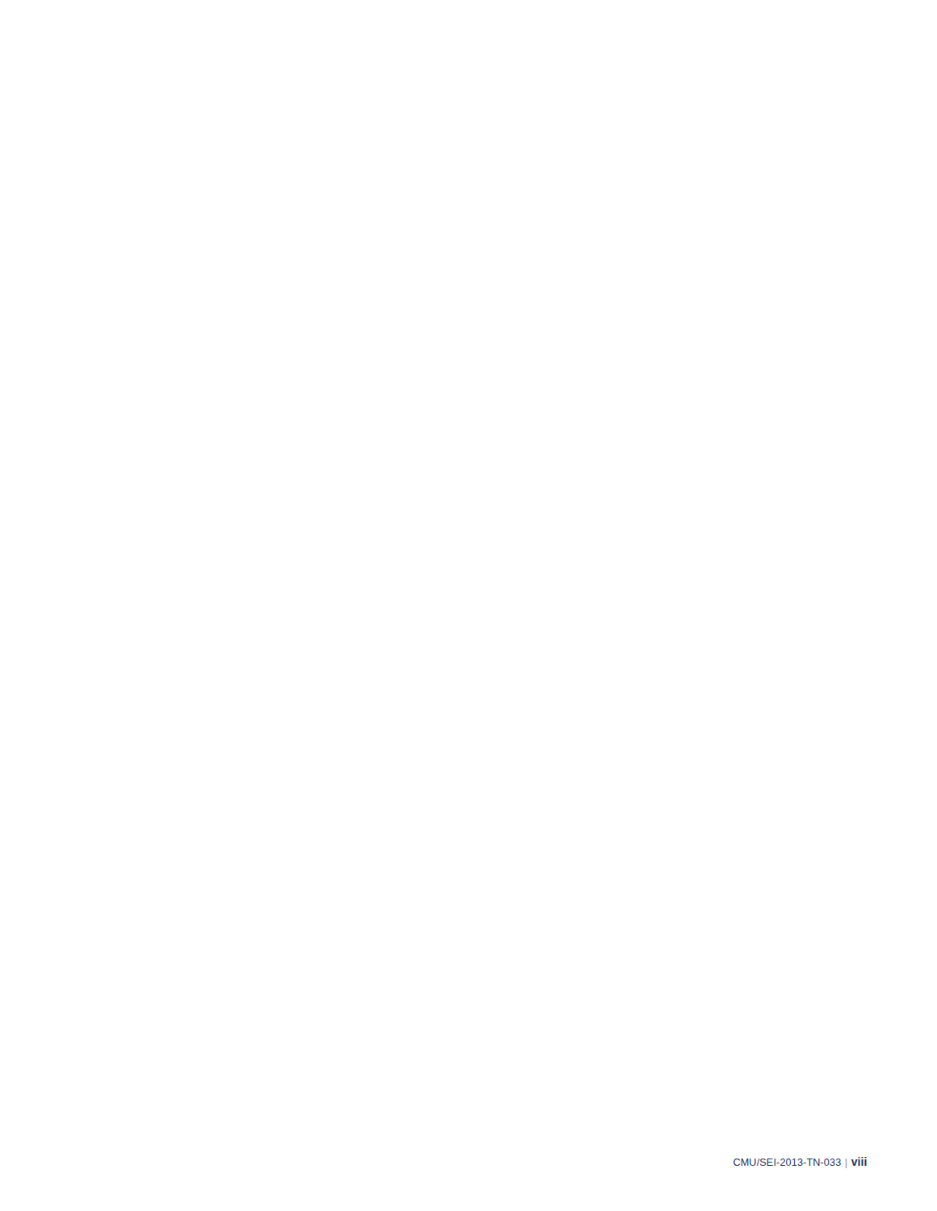CMU/SEI-2013-TN-033|viii